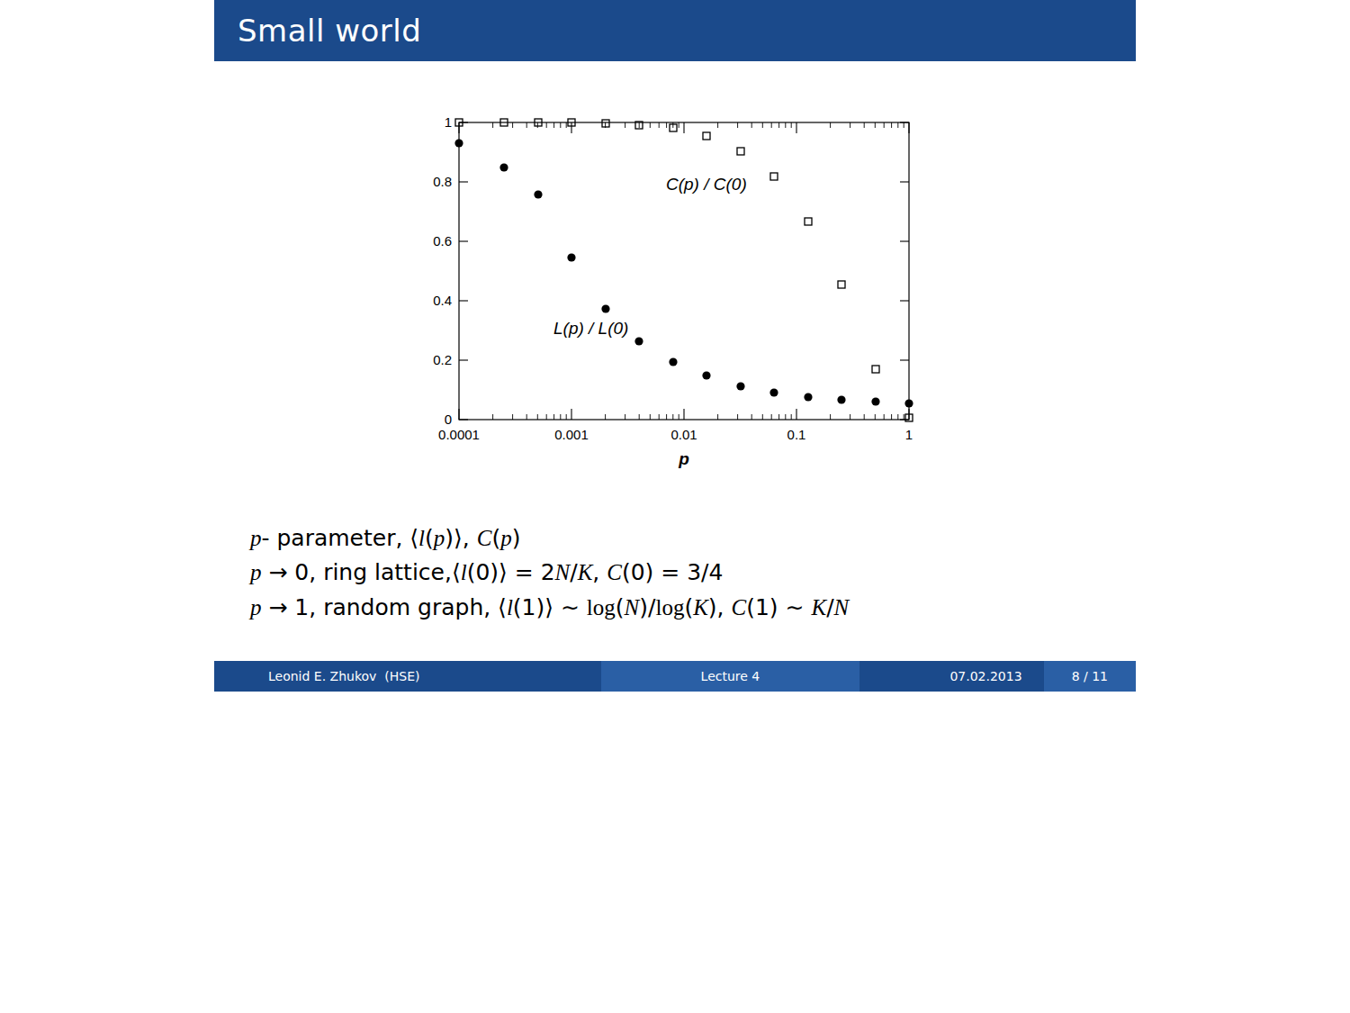Small world
0 0.2 0.4 0.6 0.8 1 0.0001 0.001 0.01 0.1 1 p C(p) / C(0) L(p) / L(0)
p- parameter, ⟨l(p)⟩, C(p)
p → 0, ring lattice,⟨l(0)⟩ = 2N/K, C(0) = 3/4
p → 1, random graph, ⟨l(1)⟩ ∼ log(N)/log(K), C(1) ∼ K/N
Leonid E. Zhukov (HSE)
Lecture 4
07.02.2013
8 / 11